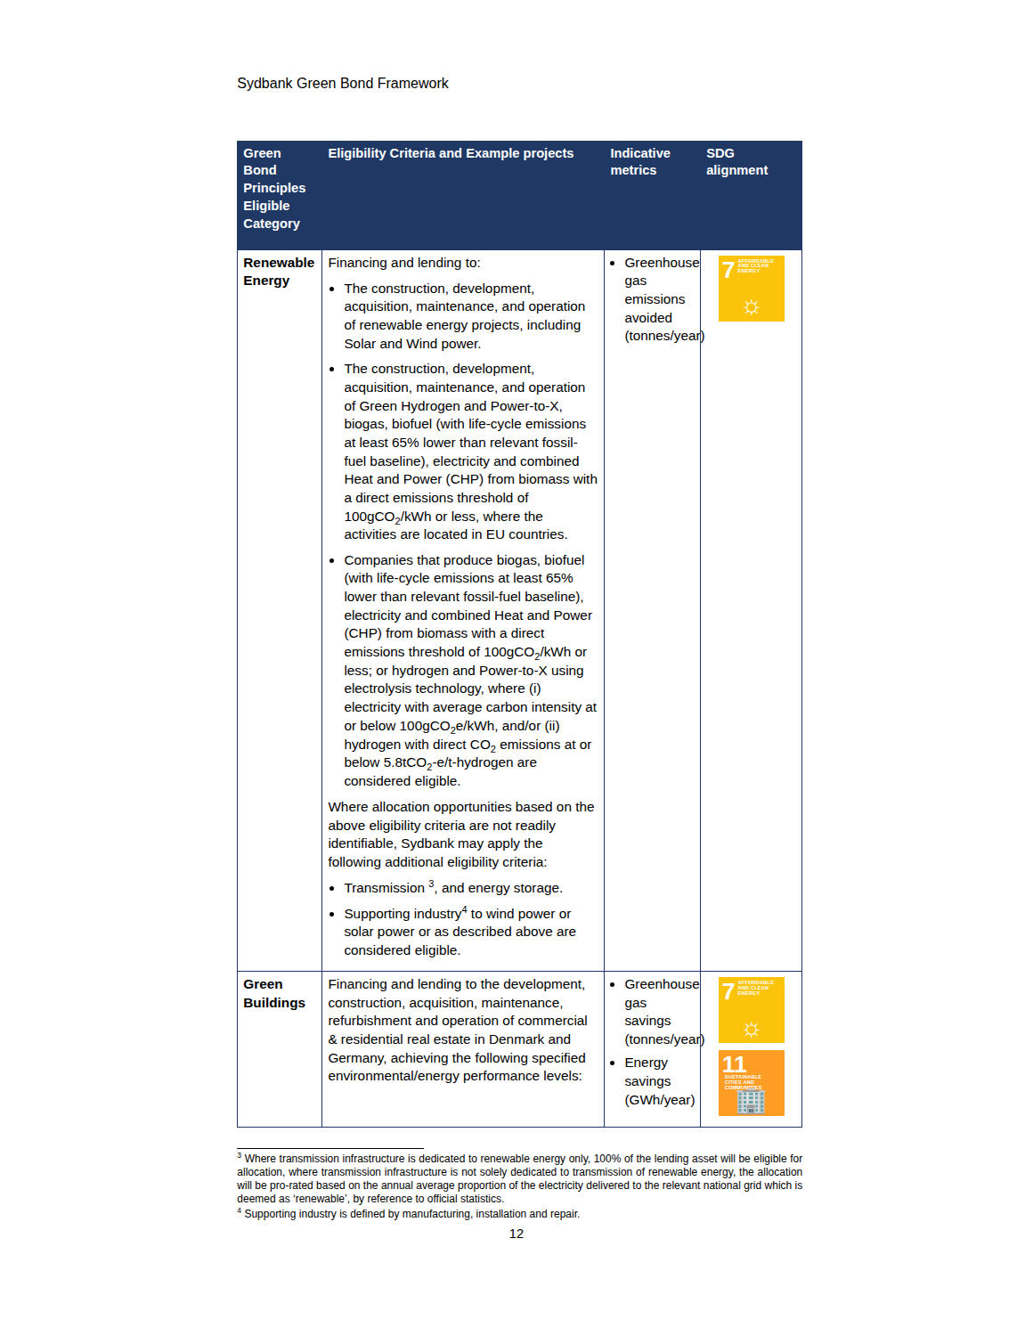Sydbank Green Bond Framework
| Green Bond Principles Eligible Category | Eligibility Criteria and Example projects | Indicative metrics | SDG alignment |
| --- | --- | --- | --- |
| Renewable Energy | Financing and lending to: The construction, development, acquisition, maintenance, and operation of renewable energy projects, including Solar and Wind power. The construction, development, acquisition, maintenance, and operation of Green Hydrogen and Power-to-X, biogas, biofuel (with life-cycle emissions at least 65% lower than relevant fossil-fuel baseline), electricity and combined Heat and Power (CHP) from biomass with a direct emissions threshold of 100gCO 2 /kWh or less, where the activities are located in EU countries. Companies that produce biogas, biofuel (with life-cycle emissions at least 65% lower than relevant fossil-fuel baseline), electricity and combined Heat and Power (CHP) from biomass with a direct emissions threshold of 100gCO 2 /kWh or less; or hydrogen and Power-to-X using electrolysis technology, where (i) electricity with average carbon intensity at or below 100gCO 2 e/kWh, and/or (ii) hydrogen with direct CO 2 emissions at or below 5.8tCO 2 -e/t-hydrogen are considered eligible. Where allocation opportunities based on the above eligibility criteria are not readily identifiable, Sydbank may apply the following additional eligibility criteria: Transmission 3 , and energy storage. Supporting industry 4 to wind power or solar power or as described above are considered eligible. | Greenhouse gas emissions avoided (tonnes/year) | 7 Affordable and clean energy ☼ |
| Green Buildings | Financing and lending to the development, construction, acquisition, maintenance, refurbishment and operation of commercial & residential real estate in Denmark and Germany, achieving the following specified environmental/energy performance levels: | Greenhouse gas savings (tonnes/year) Energy savings (GWh/year) | 7 Affordable and clean energy ☼ 11 Sustainable cities and communities 🏢 |
3 Where transmission infrastructure is dedicated to renewable energy only, 100% of the lending asset will be eligible for allocation, where transmission infrastructure is not solely dedicated to transmission of renewable energy, the allocation will be pro-rated based on the annual average proportion of the electricity delivered to the relevant national grid which is deemed as ‘renewable’, by reference to official statistics.
4 Supporting industry is defined by manufacturing, installation and repair.
12